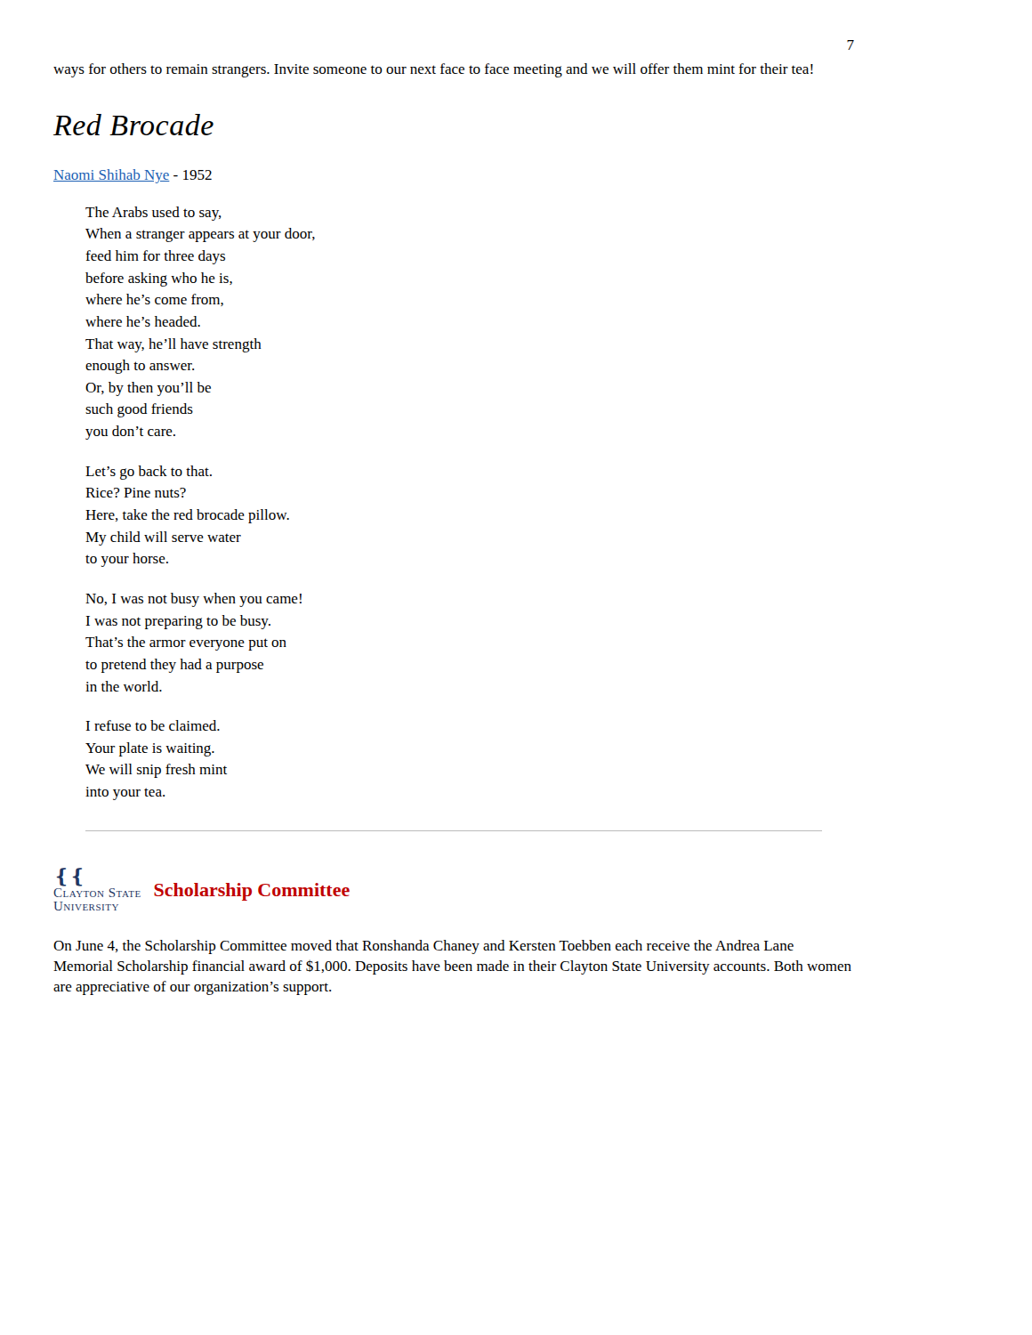7
ways for others to remain strangers. Invite someone to our next face to face meeting and we will offer them mint for their tea!
Red Brocade
Naomi Shihab Nye - 1952
The Arabs used to say,
When a stranger appears at your door,
feed him for three days
before asking who he is,
where he’s come from,
where he’s headed.
That way, he’ll have strength
enough to answer.
Or, by then you’ll be
such good friends
you don’t care.
Let’s go back to that.
Rice? Pine nuts?
Here, take the red brocade pillow.
My child will serve water
to your horse.
No, I was not busy when you came!
I was not preparing to be busy.
That’s the armor everyone put on
to pretend they had a purpose
in the world.
I refuse to be claimed.
Your plate is waiting.
We will snip fresh mint
into your tea.
❴❴Clayton State
University
Scholarship Committee
On June 4, the Scholarship Committee moved that Ronshanda Chaney and Kersten Toebben each receive the Andrea Lane Memorial Scholarship financial award of $1,000. Deposits have been made in their Clayton State University accounts. Both women are appreciative of our organization’s support.